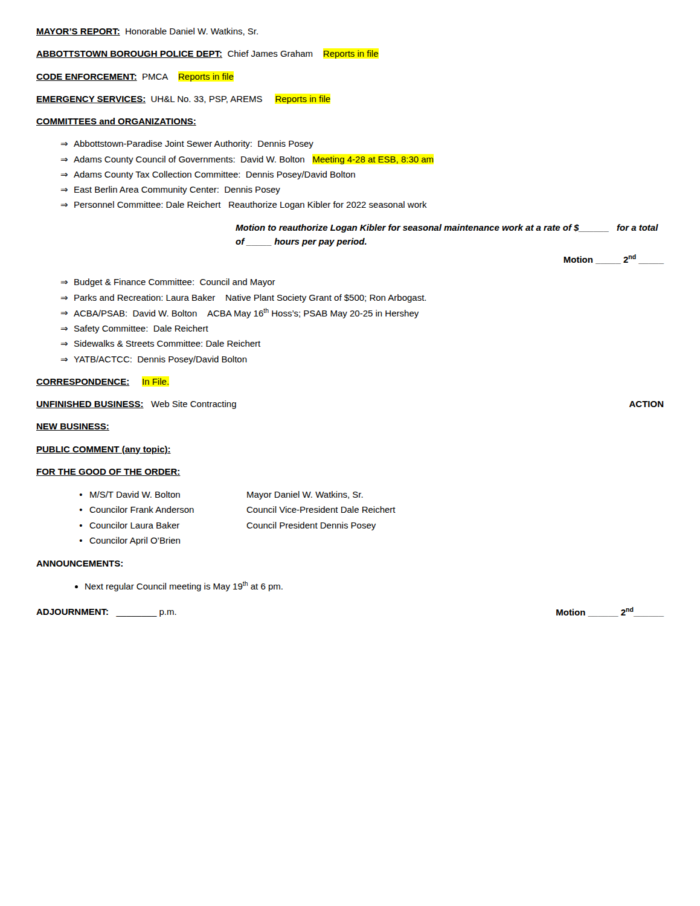MAYOR’S REPORT: Honorable Daniel W. Watkins, Sr.
ABBOTTSTOWN BOROUGH POLICE DEPT: Chief James Graham Reports in file
CODE ENFORCEMENT: PMCA Reports in file
EMERGENCY SERVICES: UH&L No. 33, PSP, AREMS Reports in file
COMMITTEES and ORGANIZATIONS:
Abbottstown-Paradise Joint Sewer Authority: Dennis Posey
Adams County Council of Governments: David W. Bolton Meeting 4-28 at ESB, 8:30 am
Adams County Tax Collection Committee: Dennis Posey/David Bolton
East Berlin Area Community Center: Dennis Posey
Personnel Committee: Dale Reichert Reauthorize Logan Kibler for 2022 seasonal work
Motion to reauthorize Logan Kibler for seasonal maintenance work at a rate of $______ for a total of _____ hours per pay period.
Motion _____ 2nd _____
Budget & Finance Committee: Council and Mayor
Parks and Recreation: Laura Baker Native Plant Society Grant of $500; Ron Arbogast.
ACBA/PSAB: David W. Bolton ACBA May 16th Hoss’s; PSAB May 20-25 in Hershey
Safety Committee: Dale Reichert
Sidewalks & Streets Committee: Dale Reichert
YATB/ACTCC: Dennis Posey/David Bolton
CORRESPONDENCE: In File.
UNFINISHED BUSINESS: Web Site ContractingACTION
NEW BUSINESS:
PUBLIC COMMENT (any topic):
FOR THE GOOD OF THE ORDER:
| • | M/S/T David W. Bolton | Mayor Daniel W. Watkins, Sr. |
| • | Councilor Frank Anderson | Council Vice-President Dale Reichert |
| • | Councilor Laura Baker | Council President Dennis Posey |
| • | Councilor April O’Brien | |
ANNOUNCEMENTS:
Next regular Council meeting is May 19th at 6 pm.
ADJOURNMENT: ________ p.m.Motion ______ 2nd______